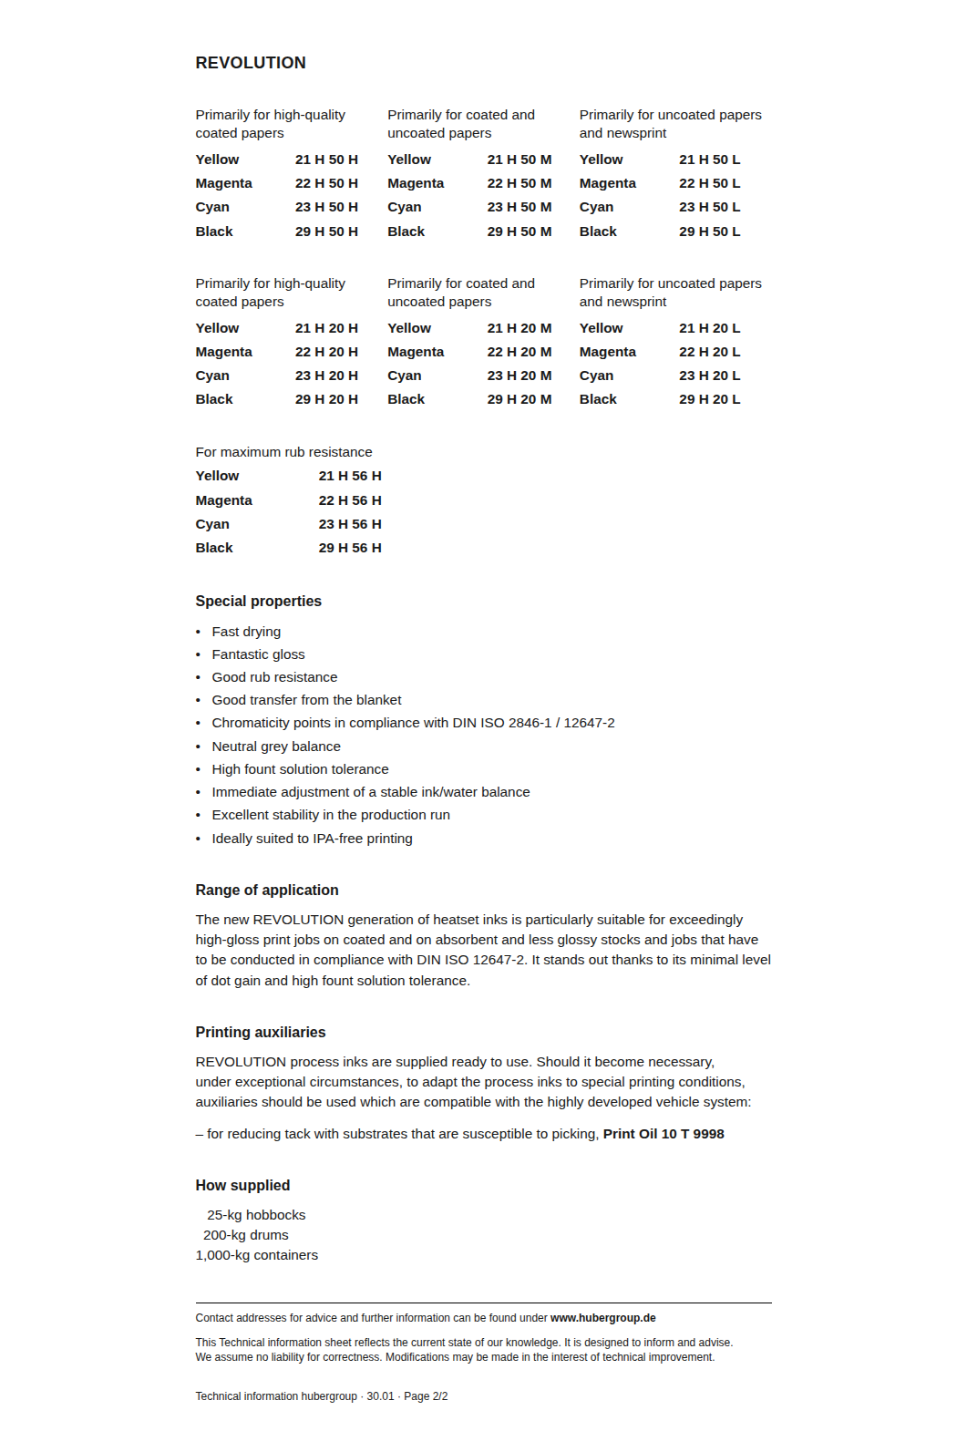REVOLUTION
| Primarily for high-quality coated papers / Yellow / 21 H 50 H / / Magenta / 22 H 50 H / / Cyan / 23 H 50 H / / Black / 29 H 50 H / | Primarily for coated and uncoated papers / Yellow / 21 H 50 M / / Magenta / 22 H 50 M / / Cyan / 23 H 50 M / / Black / 29 H 50 M / | Primarily for uncoated papers and newsprint / Yellow / 21 H 50 L / / Magenta / 22 H 50 L / / Cyan / 23 H 50 L / / Black / 29 H 50 L / |
| Primarily for high-quality coated papers / Yellow / 21 H 20 H / / Magenta / 22 H 20 H / / Cyan / 23 H 20 H / / Black / 29 H 20 H / | Primarily for coated and uncoated papers / Yellow / 21 H 20 M / / Magenta / 22 H 20 M / / Cyan / 23 H 20 M / / Black / 29 H 20 M / | Primarily for uncoated papers and newsprint / Yellow / 21 H 20 L / / Magenta / 22 H 20 L / / Cyan / 23 H 20 L / / Black / 29 H 20 L / |
For maximum rub resistance
| Yellow | 21 H 56 H |
| Magenta | 22 H 56 H |
| Cyan | 23 H 56 H |
| Black | 29 H 56 H |
Special properties
Fast drying
Fantastic gloss
Good rub resistance
Good transfer from the blanket
Chromaticity points in compliance with DIN ISO 2846-1 / 12647-2
Neutral grey balance
High fount solution tolerance
Immediate adjustment of a stable ink/water balance
Excellent stability in the production run
Ideally suited to IPA-free printing
Range of application
The new REVOLUTION generation of heatset inks is particularly suitable for exceedingly high-gloss print jobs on coated and on absorbent and less glossy stocks and jobs that have to be conducted in compliance with DIN ISO 12647-2. It stands out thanks to its minimal level of dot gain and high fount solution tolerance.
Printing auxiliaries
REVOLUTION process inks are supplied ready to use. Should it become necessary,
under exceptional circumstances, to adapt the process inks to special printing conditions,
auxiliaries should be used which are compatible with the highly developed vehicle system:
– for reducing tack with substrates that are susceptible to picking, Print Oil 10 T 9998
How supplied
25-kg hobbocks
200-kg drums
1,000-kg containers
Contact addresses for advice and further information can be found under www.hubergroup.de
This Technical information sheet reflects the current state of our knowledge. It is designed to inform and advise.
We assume no liability for correctness. Modifications may be made in the interest of technical improvement.
Technical information hubergroup · 30.01 · Page 2/2